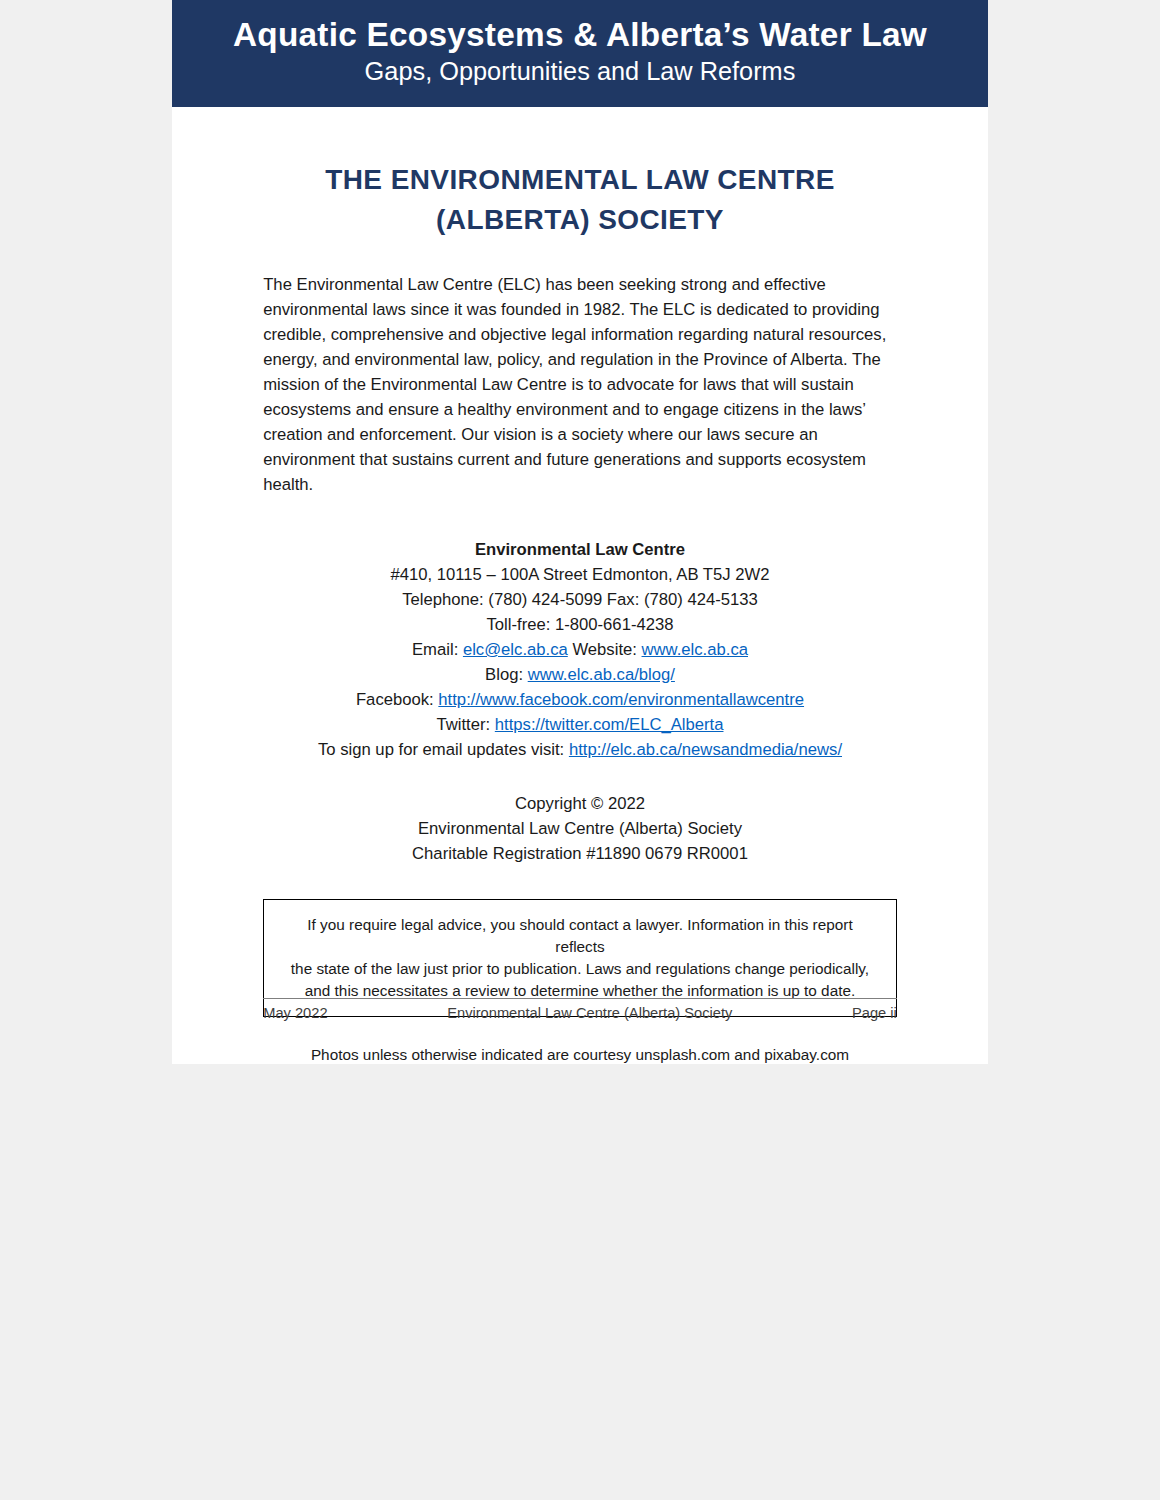Aquatic Ecosystems & Alberta’s Water Law
Gaps, Opportunities and Law Reforms
THE ENVIRONMENTAL LAW CENTRE
(ALBERTA) SOCIETY
The Environmental Law Centre (ELC) has been seeking strong and effective environmental laws since it was founded in 1982. The ELC is dedicated to providing credible, comprehensive and objective legal information regarding natural resources, energy, and environmental law, policy, and regulation in the Province of Alberta. The mission of the Environmental Law Centre is to advocate for laws that will sustain ecosystems and ensure a healthy environment and to engage citizens in the laws’ creation and enforcement. Our vision is a society where our laws secure an environment that sustains current and future generations and supports ecosystem health.
Environmental Law Centre
#410, 10115 – 100A Street Edmonton, AB T5J 2W2
Telephone: (780) 424-5099 Fax: (780) 424-5133
Toll-free: 1-800-661-4238
Email: elc@elc.ab.ca Website: www.elc.ab.ca
Blog: www.elc.ab.ca/blog/
Facebook: http://www.facebook.com/environmentallawcentre
Twitter: https://twitter.com/ELC_Alberta
To sign up for email updates visit: http://elc.ab.ca/newsandmedia/news/
Copyright © 2022
Environmental Law Centre (Alberta) Society
Charitable Registration #11890 0679 RR0001
If you require legal advice, you should contact a lawyer. Information in this report reflects the state of the law just prior to publication. Laws and regulations change periodically, and this necessitates a review to determine whether the information is up to date.
Photos unless otherwise indicated are courtesy unsplash.com and pixabay.com
May 2022 Environmental Law Centre (Alberta) Society Page ii